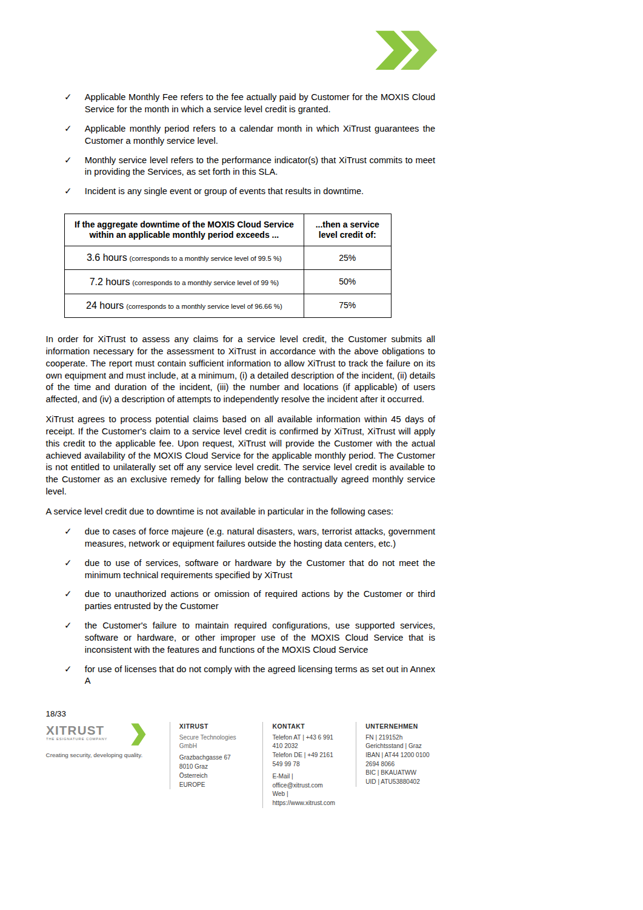Applicable Monthly Fee refers to the fee actually paid by Customer for the MOXIS Cloud Service for the month in which a service level credit is granted.
Applicable monthly period refers to a calendar month in which XiTrust guarantees the Customer a monthly service level.
Monthly service level refers to the performance indicator(s) that XiTrust commits to meet in providing the Services, as set forth in this SLA.
Incident is any single event or group of events that results in downtime.
| If the aggregate downtime of the MOXIS Cloud Service within an applicable monthly period exceeds ... | ...then a service level credit of: |
| --- | --- |
| 3.6 hours (corresponds to a monthly service level of 99.5 %) | 25% |
| 7.2 hours (corresponds to a monthly service level of 99 %) | 50% |
| 24 hours (corresponds to a monthly service level of 96.66 %) | 75% |
In order for XiTrust to assess any claims for a service level credit, the Customer submits all information necessary for the assessment to XiTrust in accordance with the above obligations to cooperate. The report must contain sufficient information to allow XiTrust to track the failure on its own equipment and must include, at a minimum, (i) a detailed description of the incident, (ii) details of the time and duration of the incident, (iii) the number and locations (if applicable) of users affected, and (iv) a description of attempts to independently resolve the incident after it occurred.
XiTrust agrees to process potential claims based on all available information within 45 days of receipt. If the Customer's claim to a service level credit is confirmed by XiTrust, XiTrust will apply this credit to the applicable fee. Upon request, XiTrust will provide the Customer with the actual achieved availability of the MOXIS Cloud Service for the applicable monthly period. The Customer is not entitled to unilaterally set off any service level credit. The service level credit is available to the Customer as an exclusive remedy for falling below the contractually agreed monthly service level.
A service level credit due to downtime is not available in particular in the following cases:
due to cases of force majeure (e.g. natural disasters, wars, terrorist attacks, government measures, network or equipment failures outside the hosting data centers, etc.)
due to use of services, software or hardware by the Customer that do not meet the minimum technical requirements specified by XiTrust
due to unauthorized actions or omission of required actions by the Customer or third parties entrusted by the Customer
the Customer's failure to maintain required configurations, use supported services, software or hardware, or other improper use of the MOXIS Cloud Service that is inconsistent with the features and functions of the MOXIS Cloud Service
for use of licenses that do not comply with the agreed licensing terms as set out in Annex A
18/33
XITRUST THE ESIGNATURE COMPANY
Creating security, developing quality.
XITRUST
Secure Technologies GmbH
Grazbachgasse 67
8010 Graz
Österreich
EUROPE
KONTAKT
Telefon AT | +43 6 991 410 2032
Telefon DE | +49 2161 549 99 78
E-Mail | office@xitrust.com
Web | https://www.xitrust.com
UNTERNEHMEN
FN | 219152h
Gerichtsstand | Graz
IBAN | AT44 1200 0100 2694 8066
BIC | BKAUATWW
UID | ATU53880402